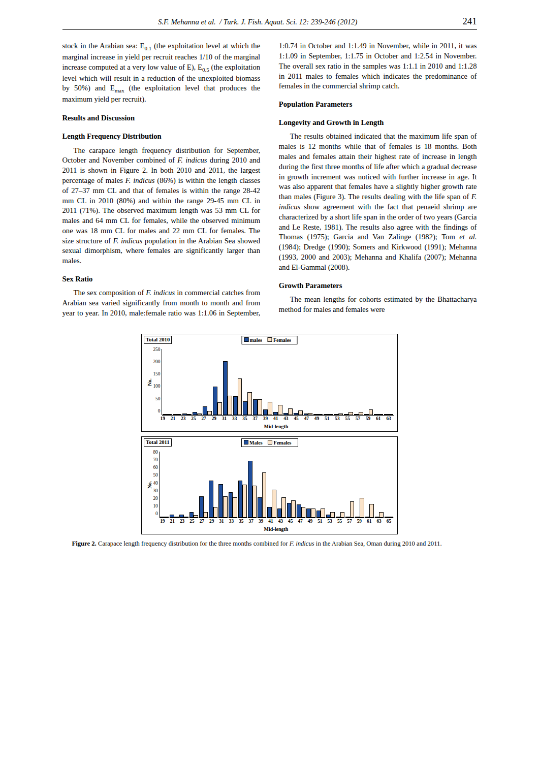S.F. Mehanna et al. / Turk. J. Fish. Aquat. Sci. 12: 239-246 (2012)
241
stock in the Arabian sea: E0.1 (the exploitation level at which the marginal increase in yield per recruit reaches 1/10 of the marginal increase computed at a very low value of E), E0.5 (the exploitation level which will result in a reduction of the unexploited biomass by 50%) and Emax (the exploitation level that produces the maximum yield per recruit).
Results and Discussion
Length Frequency Distribution
The carapace length frequency distribution for September, October and November combined of F. indicus during 2010 and 2011 is shown in Figure 2. In both 2010 and 2011, the largest percentage of males F. indicus (86%) is within the length classes of 27–37 mm CL and that of females is within the range 28-42 mm CL in 2010 (80%) and within the range 29-45 mm CL in 2011 (71%). The observed maximum length was 53 mm CL for males and 64 mm CL for females, while the observed minimum one was 18 mm CL for males and 22 mm CL for females. The size structure of F. indicus population in the Arabian Sea showed sexual dimorphism, where females are significantly larger than males.
Sex Ratio
The sex composition of F. indicus in commercial catches from Arabian sea varied significantly from month to month and from year to year. In 2010, male:female ratio was 1:1.06 in September, 1:0.74 in October and 1:1.49 in November, while in 2011, it was 1:1.09 in September, 1:1.75 in October and 1:2.54 in November. The overall sex ratio in the samples was 1:1.1 in 2010 and 1:1.28 in 2011 males to females which indicates the predominance of females in the commercial shrimp catch.
Population Parameters
Longevity and Growth in Length
The results obtained indicated that the maximum life span of males is 12 months while that of females is 18 months. Both males and females attain their highest rate of increase in length during the first three months of life after which a gradual decrease in growth increment was noticed with further increase in age. It was also apparent that females have a slightly higher growth rate than males (Figure 3). The results dealing with the life span of F. indicus show agreement with the fact that penaeid shrimp are characterized by a short life span in the order of two years (Garcia and Le Reste, 1981). The results also agree with the findings of Thomas (1975); Garcia and Van Zalinge (1982); Tom et al. (1984); Dredge (1990); Somers and Kirkwood (1991); Mehanna (1993, 2000 and 2003); Mehanna and Khalifa (2007); Mehanna and El-Gammal (2008).
Growth Parameters
The mean lengths for cohorts estimated by the Bhattacharya method for males and females were
Total 2010 males Females
No.
250 200 150 100 50 0
1921232527293133353739414345474951535557596163
Mid-length
Total 2011 Males Females
No.
80 70 60 50 40 30 20 10 0
192123252729313335373941434547495153555759616365
Mid-length
Figure 2. Carapace length frequency distribution for the three months combined for F. indicus in the Arabian Sea, Oman during 2010 and 2011.